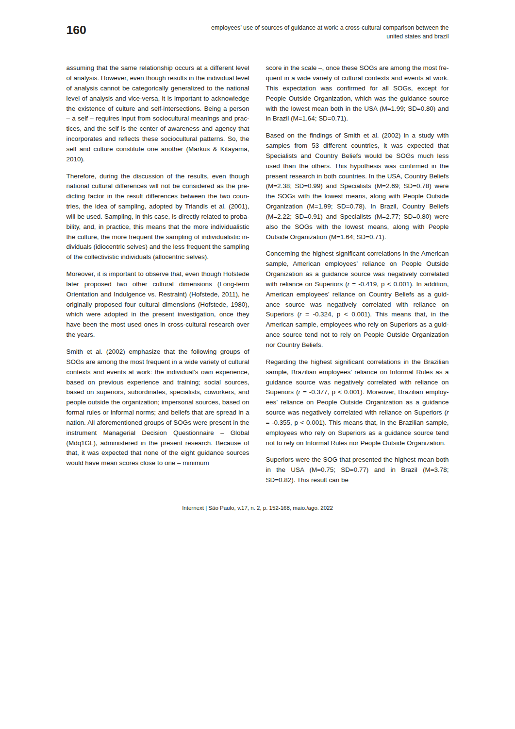160
employees’ use of sources of guidance at work: a cross-cultural comparison between the
united states and brazil
assuming that the same relationship occurs at a different level of analysis. However, even though results in the individual level of analysis cannot be categorically generalized to the national level of analysis and vice-versa, it is important to acknowledge the existence of culture and self-intersections. Being a person – a self – requires input from sociocultural meanings and practices, and the self is the center of awareness and agency that incorporates and reflects these sociocultural patterns. So, the self and culture constitute one another (Markus & Kitayama, 2010).
Therefore, during the discussion of the results, even though national cultural differences will not be considered as the predicting factor in the result differences between the two countries, the idea of sampling, adopted by Triandis et al. (2001), will be used. Sampling, in this case, is directly related to probability, and, in practice, this means that the more individualistic the culture, the more frequent the sampling of individualistic individuals (idiocentric selves) and the less frequent the sampling of the collectivistic individuals (allocentric selves).
Moreover, it is important to observe that, even though Hofstede later proposed two other cultural dimensions (Long-term Orientation and Indulgence vs. Restraint) (Hofstede, 2011), he originally proposed four cultural dimensions (Hofstede, 1980), which were adopted in the present investigation, once they have been the most used ones in cross-cultural research over the years.
Smith et al. (2002) emphasize that the following groups of SOGs are among the most frequent in a wide variety of cultural contexts and events at work: the individual’s own experience, based on previous experience and training; social sources, based on superiors, subordinates, specialists, coworkers, and people outside the organization; impersonal sources, based on formal rules or informal norms; and beliefs that are spread in a nation. All aforementioned groups of SOGs were present in the instrument Managerial Decision Questionnaire – Global (Mdq1GL), administered in the present research. Because of that, it was expected that none of the eight guidance sources would have mean scores close to one – minimum
score in the scale –, once these SOGs are among the most frequent in a wide variety of cultural contexts and events at work. This expectation was confirmed for all SOGs, except for People Outside Organization, which was the guidance source with the lowest mean both in the USA (M=1.99; SD=0.80) and in Brazil (M=1.64; SD=0.71).
Based on the findings of Smith et al. (2002) in a study with samples from 53 different countries, it was expected that Specialists and Country Beliefs would be SOGs much less used than the others. This hypothesis was confirmed in the present research in both countries. In the USA, Country Beliefs (M=2.38; SD=0.99) and Specialists (M=2.69; SD=0.78) were the SOGs with the lowest means, along with People Outside Organization (M=1.99; SD=0.78). In Brazil, Country Beliefs (M=2.22; SD=0.91) and Specialists (M=2.77; SD=0.80) were also the SOGs with the lowest means, along with People Outside Organization (M=1.64; SD=0.71).
Concerning the highest significant correlations in the American sample, American employees’ reliance on People Outside Organization as a guidance source was negatively correlated with reliance on Superiors (r = -0.419, p < 0.001). In addition, American employees’ reliance on Country Beliefs as a guidance source was negatively correlated with reliance on Superiors (r = -0.324, p < 0.001). This means that, in the American sample, employees who rely on Superiors as a guidance source tend not to rely on People Outside Organization nor Country Beliefs.
Regarding the highest significant correlations in the Brazilian sample, Brazilian employees’ reliance on Informal Rules as a guidance source was negatively correlated with reliance on Superiors (r = -0.377, p < 0.001). Moreover, Brazilian employees’ reliance on People Outside Organization as a guidance source was negatively correlated with reliance on Superiors (r = -0.355, p < 0.001). This means that, in the Brazilian sample, employees who rely on Superiors as a guidance source tend not to rely on Informal Rules nor People Outside Organization.
Superiors were the SOG that presented the highest mean both in the USA (M=0.75; SD=0.77) and in Brazil (M=3.78; SD=0.82). This result can be
Internext | São Paulo, v.17, n. 2, p. 152-168, maio./ago. 2022